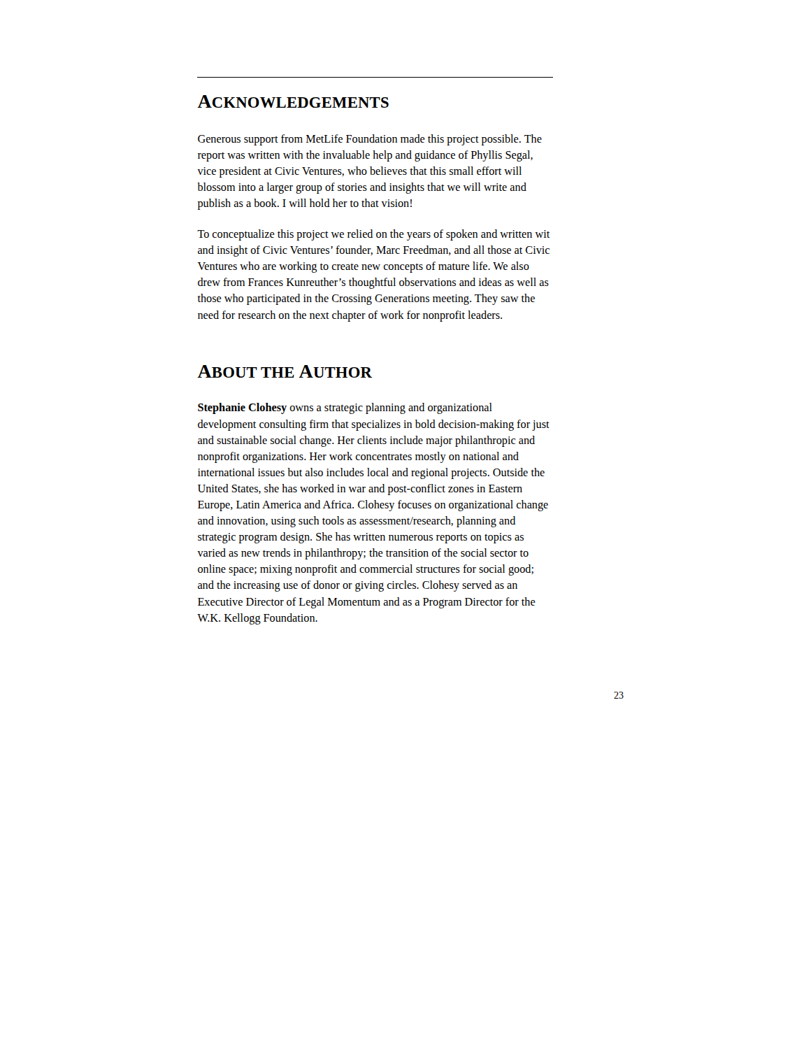Acknowledgements
Generous support from MetLife Foundation made this project possible. The report was written with the invaluable help and guidance of Phyllis Segal, vice president at Civic Ventures, who believes that this small effort will blossom into a larger group of stories and insights that we will write and publish as a book. I will hold her to that vision!
To conceptualize this project we relied on the years of spoken and written wit and insight of Civic Ventures’ founder, Marc Freedman, and all those at Civic Ventures who are working to create new concepts of mature life. We also drew from Frances Kunreuther’s thoughtful observations and ideas as well as those who participated in the Crossing Generations meeting. They saw the need for research on the next chapter of work for nonprofit leaders.
About the Author
Stephanie Clohesy owns a strategic planning and organizational development consulting firm that specializes in bold decision-making for just and sustainable social change. Her clients include major philanthropic and nonprofit organizations. Her work concentrates mostly on national and international issues but also includes local and regional projects. Outside the United States, she has worked in war and post-conflict zones in Eastern Europe, Latin America and Africa. Clohesy focuses on organizational change and innovation, using such tools as assessment/research, planning and strategic program design. She has written numerous reports on topics as varied as new trends in philanthropy; the transition of the social sector to online space; mixing nonprofit and commercial structures for social good; and the increasing use of donor or giving circles. Clohesy served as an Executive Director of Legal Momentum and as a Program Director for the W.K. Kellogg Foundation.
23